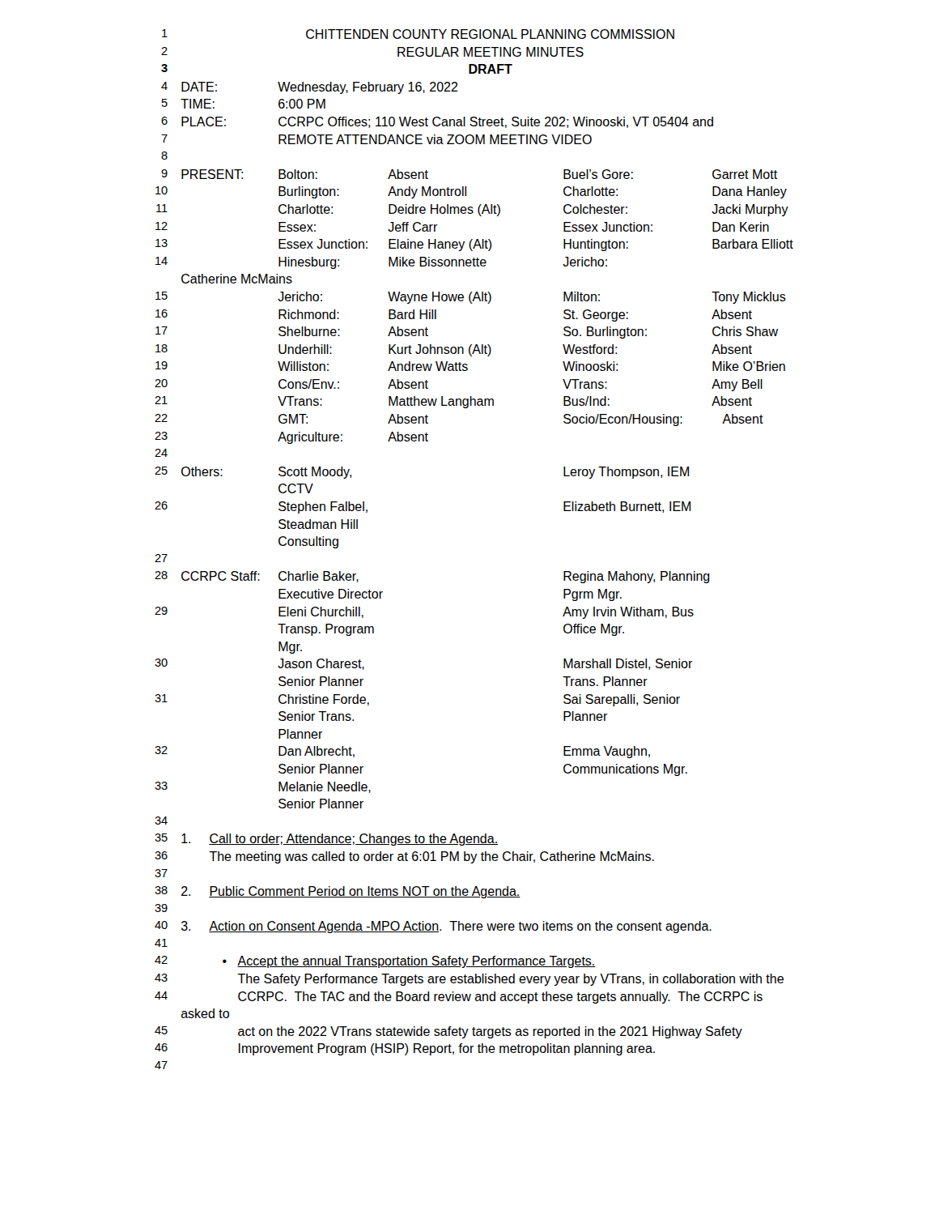CHITTENDEN COUNTY REGIONAL PLANNING COMMISSION
REGULAR MEETING MINUTES
DRAFT
DATE: Wednesday, February 16, 2022
TIME: 6:00 PM
PLACE: CCRPC Offices; 110 West Canal Street, Suite 202; Winooski, VT 05404 and
REMOTE ATTENDANCE via ZOOM MEETING VIDEO
PRESENT: Bolton: Absent Buel’s Gore: Garret Mott
Burlington: Andy Montroll Charlotte: Dana Hanley
Charlotte: Deidre Holmes (Alt) Colchester: Jacki Murphy
Essex: Jeff Carr Essex Junction: Dan Kerin
Essex Junction: Elaine Haney (Alt) Huntington: Barbara Elliott
Hinesburg: Mike Bissonnette Jericho: Catherine McMains
Jericho: Wayne Howe (Alt) Milton: Tony Micklus
Richmond: Bard Hill St. George: Absent
Shelburne: Absent So. Burlington: Chris Shaw
Underhill: Kurt Johnson (Alt) Westford: Absent
Williston: Andrew Watts Winooski: Mike O’Brien
Cons/Env.: Absent VTrans: Amy Bell
VTrans: Matthew Langham Bus/Ind: Absent
GMT: Absent Socio/Econ/Housing: Absent
Agriculture: Absent
Others: Scott Moody, CCTV Leroy Thompson, IEM
Stephen Falbel, Steadman Hill Consulting Elizabeth Burnett, IEM
CCRPC Staff: Charlie Baker, Executive Director Regina Mahony, Planning Pgrm Mgr.
Eleni Churchill, Transp. Program Mgr. Amy Irvin Witham, Bus Office Mgr.
Jason Charest, Senior Planner Marshall Distel, Senior Trans. Planner
Christine Forde, Senior Trans. Planner Sai Sarepalli, Senior Planner
Dan Albrecht, Senior Planner Emma Vaughn, Communications Mgr.
Melanie Needle, Senior Planner
1. Call to order; Attendance; Changes to the Agenda.
The meeting was called to order at 6:01 PM by the Chair, Catherine McMains.
2. Public Comment Period on Items NOT on the Agenda.
3. Action on Consent Agenda -MPO Action. There were two items on the consent agenda.
Accept the annual Transportation Safety Performance Targets.
The Safety Performance Targets are established every year by VTrans, in collaboration with the
CCRPC. The TAC and the Board review and accept these targets annually. The CCRPC is asked to
act on the 2022 VTrans statewide safety targets as reported in the 2021 Highway Safety
Improvement Program (HSIP) Report, for the metropolitan planning area.